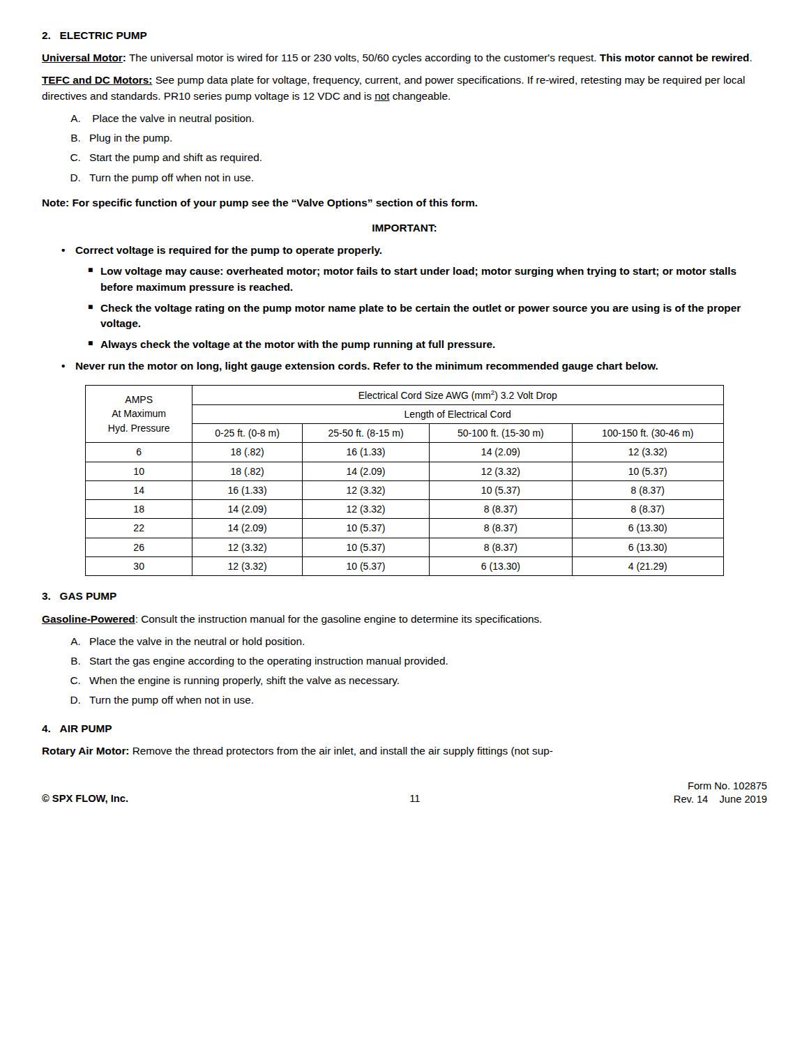2. ELECTRIC PUMP
Universal Motor: The universal motor is wired for 115 or 230 volts, 50/60 cycles according to the customer's request. This motor cannot be rewired.
TEFC and DC Motors: See pump data plate for voltage, frequency, current, and power specifications. If re-wired, retesting may be required per local directives and standards. PR10 series pump voltage is 12 VDC and is not changeable.
Place the valve in neutral position.
Plug in the pump.
Start the pump and shift as required.
Turn the pump off when not in use.
Note: For specific function of your pump see the “Valve Options” section of this form.
IMPORTANT:
Correct voltage is required for the pump to operate properly.
Low voltage may cause: overheated motor; motor fails to start under load; motor surging when trying to start; or motor stalls before maximum pressure is reached.
Check the voltage rating on the pump motor name plate to be certain the outlet or power source you are using is of the proper voltage.
Always check the voltage at the motor with the pump running at full pressure.
Never run the motor on long, light gauge extension cords. Refer to the minimum recommended gauge chart below.
| AMPS At Maximum Hyd. Pressure | Electrical Cord Size AWG (mm 2 ) 3.2 Volt Drop |
| Length of Electrical Cord |
| 0-25 ft. (0-8 m) | 25-50 ft. (8-15 m) | 50-100 ft. (15-30 m) | 100-150 ft. (30-46 m) |
| 6 | 18 (.82) | 16 (1.33) | 14 (2.09) | 12 (3.32) |
| 10 | 18 (.82) | 14 (2.09) | 12 (3.32) | 10 (5.37) |
| 14 | 16 (1.33) | 12 (3.32) | 10 (5.37) | 8 (8.37) |
| 18 | 14 (2.09) | 12 (3.32) | 8 (8.37) | 8 (8.37) |
| 22 | 14 (2.09) | 10 (5.37) | 8 (8.37) | 6 (13.30) |
| 26 | 12 (3.32) | 10 (5.37) | 8 (8.37) | 6 (13.30) |
| 30 | 12 (3.32) | 10 (5.37) | 6 (13.30) | 4 (21.29) |
3. GAS PUMP
Gasoline-Powered: Consult the instruction manual for the gasoline engine to determine its specifications.
Place the valve in the neutral or hold position.
Start the gas engine according to the operating instruction manual provided.
When the engine is running properly, shift the valve as necessary.
Turn the pump off when not in use.
4. AIR PUMP
Rotary Air Motor: Remove the thread protectors from the air inlet, and install the air supply fittings (not sup-
© SPX FLOW, Inc.
11
Form No. 102875
Rev. 14 June 2019